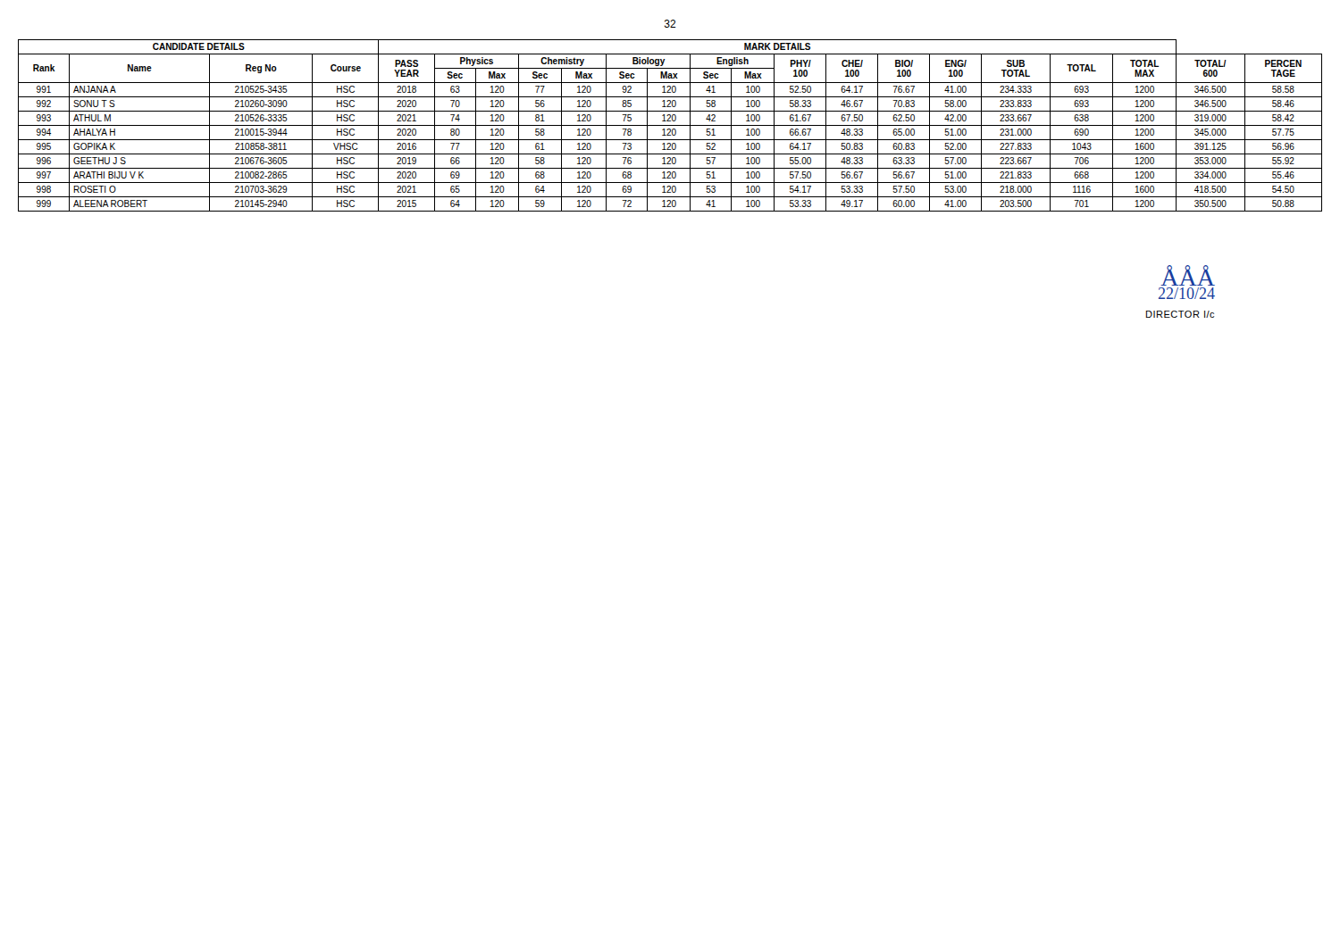32
| CANDIDATE DETAILS | MARK DETAILS |
| --- | --- |
| Rank | Name | Reg No | Course | PASS YEAR | Physics | Chemistry | Biology | English | PHY/ 100 | CHE/ 100 | BIO/ 100 | ENG/ 100 | SUB TOTAL | TOTAL | TOTAL MAX | TOTAL/ 600 | PERCEN TAGE |
| Sec | Max | Sec | Max | Sec | Max | Sec | Max |
| 991 | ANJANA A | 210525-3435 | HSC | 2018 | 63 | 120 | 77 | 120 | 92 | 120 | 41 | 100 | 52.50 | 64.17 | 76.67 | 41.00 | 234.333 | 693 | 1200 | 346.500 | 58.58 |
| 992 | SONU T S | 210260-3090 | HSC | 2020 | 70 | 120 | 56 | 120 | 85 | 120 | 58 | 100 | 58.33 | 46.67 | 70.83 | 58.00 | 233.833 | 693 | 1200 | 346.500 | 58.46 |
| 993 | ATHUL M | 210526-3335 | HSC | 2021 | 74 | 120 | 81 | 120 | 75 | 120 | 42 | 100 | 61.67 | 67.50 | 62.50 | 42.00 | 233.667 | 638 | 1200 | 319.000 | 58.42 |
| 994 | AHALYA H | 210015-3944 | HSC | 2020 | 80 | 120 | 58 | 120 | 78 | 120 | 51 | 100 | 66.67 | 48.33 | 65.00 | 51.00 | 231.000 | 690 | 1200 | 345.000 | 57.75 |
| 995 | GOPIKA K | 210858-3811 | VHSC | 2016 | 77 | 120 | 61 | 120 | 73 | 120 | 52 | 100 | 64.17 | 50.83 | 60.83 | 52.00 | 227.833 | 1043 | 1600 | 391.125 | 56.96 |
| 996 | GEETHU J S | 210676-3605 | HSC | 2019 | 66 | 120 | 58 | 120 | 76 | 120 | 57 | 100 | 55.00 | 48.33 | 63.33 | 57.00 | 223.667 | 706 | 1200 | 353.000 | 55.92 |
| 997 | ARATHI BIJU V K | 210082-2865 | HSC | 2020 | 69 | 120 | 68 | 120 | 68 | 120 | 51 | 100 | 57.50 | 56.67 | 56.67 | 51.00 | 221.833 | 668 | 1200 | 334.000 | 55.46 |
| 998 | ROSETI O | 210703-3629 | HSC | 2021 | 65 | 120 | 64 | 120 | 69 | 120 | 53 | 100 | 54.17 | 53.33 | 57.50 | 53.00 | 218.000 | 1116 | 1600 | 418.500 | 54.50 |
| 999 | ALEENA ROBERT | 210145-2940 | HSC | 2015 | 64 | 120 | 59 | 120 | 72 | 120 | 41 | 100 | 53.33 | 49.17 | 60.00 | 41.00 | 203.500 | 701 | 1200 | 350.500 | 50.88 |
ÅÅÅ
22/10/24
DIRECTOR I/c